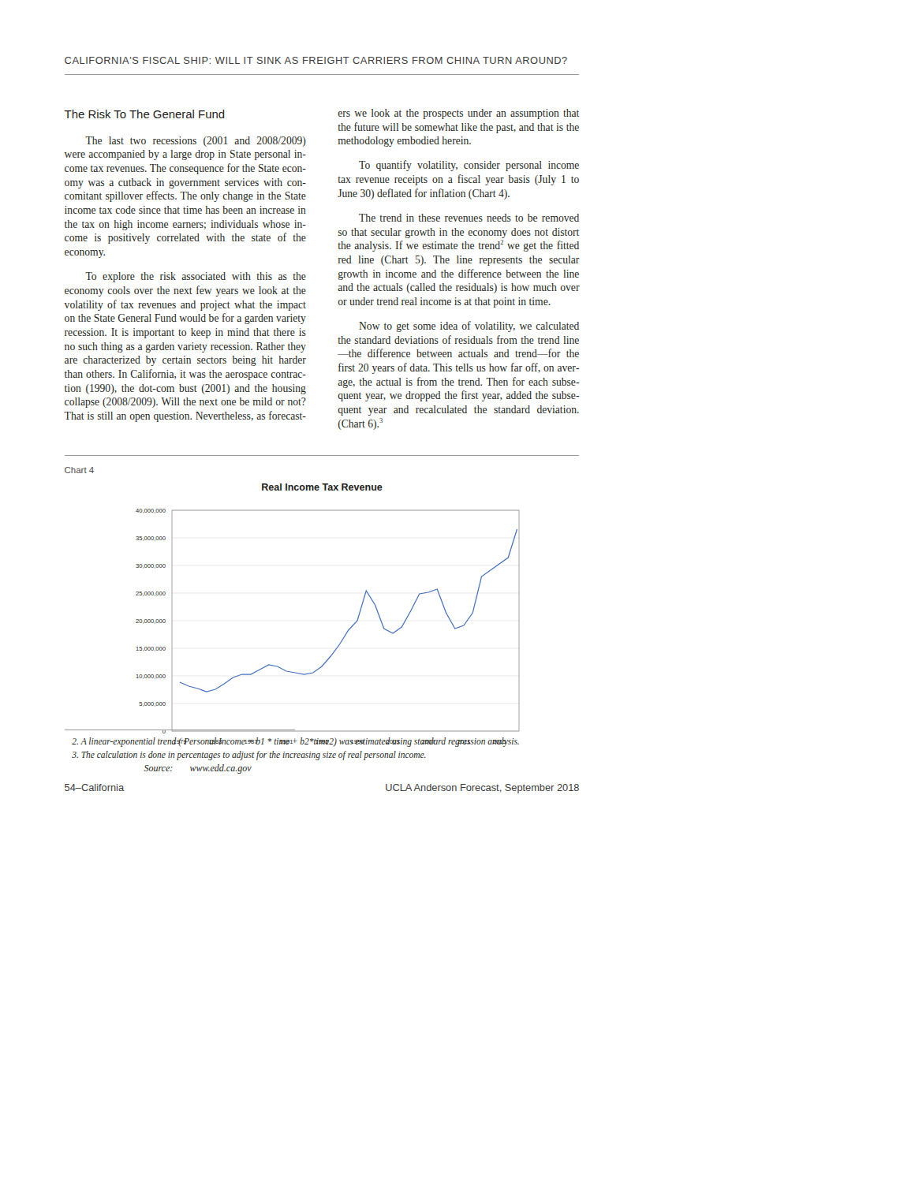California's Fiscal Ship: Will It Sink as Freight Carriers from China Turn Around?
The Risk To The General Fund
The last two recessions (2001 and 2008/2009) were accompanied by a large drop in State personal income tax revenues. The consequence for the State economy was a cutback in government services with concomitant spillover effects. The only change in the State income tax code since that time has been an increase in the tax on high income earners; individuals whose income is positively correlated with the state of the economy.
To explore the risk associated with this as the economy cools over the next few years we look at the volatility of tax revenues and project what the impact on the State General Fund would be for a garden variety recession. It is important to keep in mind that there is no such thing as a garden variety recession. Rather they are characterized by certain sectors being hit harder than others. In California, it was the aerospace contraction (1990), the dot-com bust (2001) and the housing collapse (2008/2009). Will the next one be mild or not? That is still an open question. Nevertheless, as forecasters we look at the prospects under an assumption that the future will be somewhat like the past, and that is the methodology embodied herein.
To quantify volatility, consider personal income tax revenue receipts on a fiscal year basis (July 1 to June 30) deflated for inflation (Chart 4).
The trend in these revenues needs to be removed so that secular growth in the economy does not distort the analysis. If we estimate the trend2 we get the fitted red line (Chart 5). The line represents the secular growth in income and the difference between the line and the actuals (called the residuals) is how much over or under trend real income is at that point in time.
Now to get some idea of volatility, we calculated the standard deviations of residuals from the trend line—the difference between actuals and trend—for the first 20 years of data. This tells us how far off, on average, the actual is from the trend. Then for each subsequent year, we dropped the first year, added the subsequent year and recalculated the standard deviation. (Chart 6).3
Chart 4
Real Income Tax Revenue
0 5,000,000 10,000,000 15,000,000 20,000,000 25,000,000 30,000,000 35,000,000 40,000,000 1979 1983 1987 1991 1995 1999 2003 2007 2011 2015
Source: www.edd.ca.gov
A linear-exponential trend ( Personal Income = b1 * time + b2*time2) was estimated using standard regression analysis.
The calculation is done in percentages to adjust for the increasing size of real personal income.
54–California
UCLA Anderson Forecast, September 2018